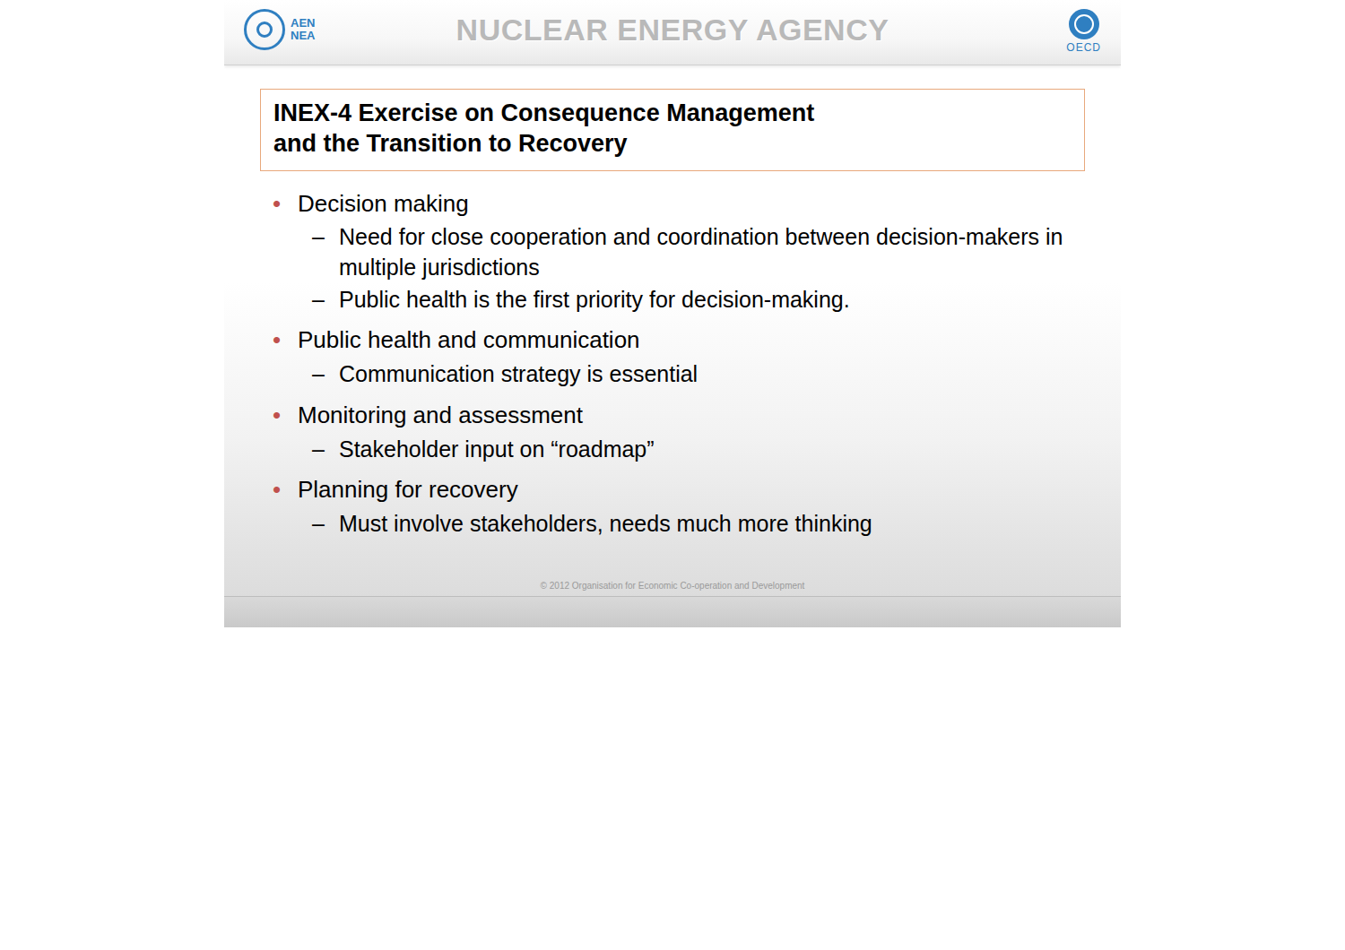AEN
NEA
NUCLEAR ENERGY AGENCY
OECD
INEX-4 Exercise on Consequence Management
and the Transition to Recovery
•Decision making
–Need for close cooperation and coordination between decision-makers in multiple jurisdictions
–Public health is the first priority for decision-making.
•Public health and communication
–Communication strategy is essential
•Monitoring and assessment
–Stakeholder input on “roadmap”
•Planning for recovery
–Must involve stakeholders, needs much more thinking
© 2012 Organisation for Economic Co-operation and Development